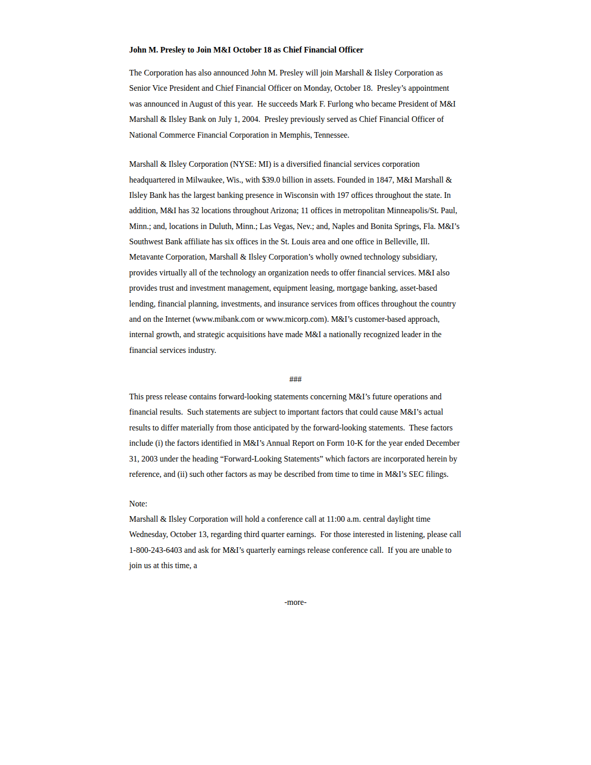John M. Presley to Join M&I October 18 as Chief Financial Officer
The Corporation has also announced John M. Presley will join Marshall & Ilsley Corporation as Senior Vice President and Chief Financial Officer on Monday, October 18. Presley’s appointment was announced in August of this year. He succeeds Mark F. Furlong who became President of M&I Marshall & Ilsley Bank on July 1, 2004. Presley previously served as Chief Financial Officer of National Commerce Financial Corporation in Memphis, Tennessee.
Marshall & Ilsley Corporation (NYSE: MI) is a diversified financial services corporation headquartered in Milwaukee, Wis., with $39.0 billion in assets. Founded in 1847, M&I Marshall & Ilsley Bank has the largest banking presence in Wisconsin with 197 offices throughout the state. In addition, M&I has 32 locations throughout Arizona; 11 offices in metropolitan Minneapolis/St. Paul, Minn.; and, locations in Duluth, Minn.; Las Vegas, Nev.; and, Naples and Bonita Springs, Fla. M&I’s Southwest Bank affiliate has six offices in the St. Louis area and one office in Belleville, Ill. Metavante Corporation, Marshall & Ilsley Corporation’s wholly owned technology subsidiary, provides virtually all of the technology an organization needs to offer financial services. M&I also provides trust and investment management, equipment leasing, mortgage banking, asset-based lending, financial planning, investments, and insurance services from offices throughout the country and on the Internet (www.mibank.com or www.micorp.com). M&I’s customer-based approach, internal growth, and strategic acquisitions have made M&I a nationally recognized leader in the financial services industry.
###
This press release contains forward-looking statements concerning M&I’s future operations and financial results. Such statements are subject to important factors that could cause M&I’s actual results to differ materially from those anticipated by the forward-looking statements. These factors include (i) the factors identified in M&I’s Annual Report on Form 10-K for the year ended December 31, 2003 under the heading “Forward-Looking Statements” which factors are incorporated herein by reference, and (ii) such other factors as may be described from time to time in M&I’s SEC filings.
Note:
Marshall & Ilsley Corporation will hold a conference call at 11:00 a.m. central daylight time Wednesday, October 13, regarding third quarter earnings. For those interested in listening, please call 1-800-243-6403 and ask for M&I’s quarterly earnings release conference call. If you are unable to join us at this time, a
-more-